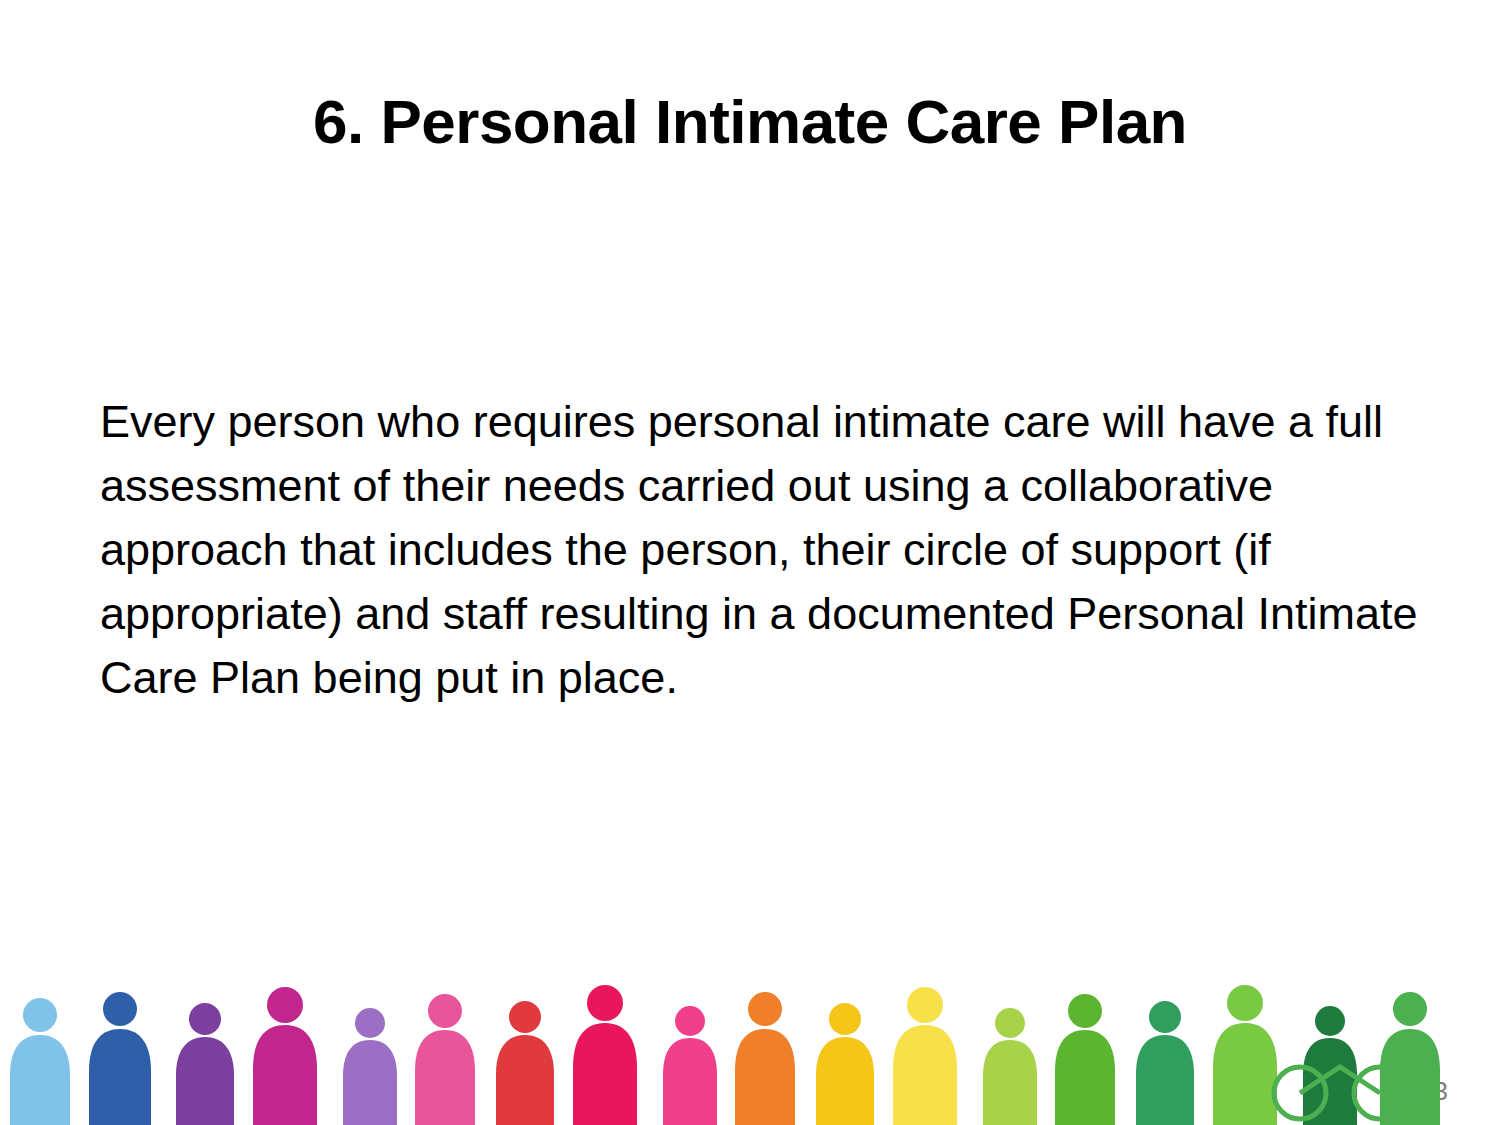6. Personal Intimate Care Plan
Every person who requires personal intimate care will have a full assessment of their needs carried out using a collaborative approach that includes the person, their circle of support (if appropriate) and staff resulting in a documented Personal Intimate Care Plan being put in place.
13